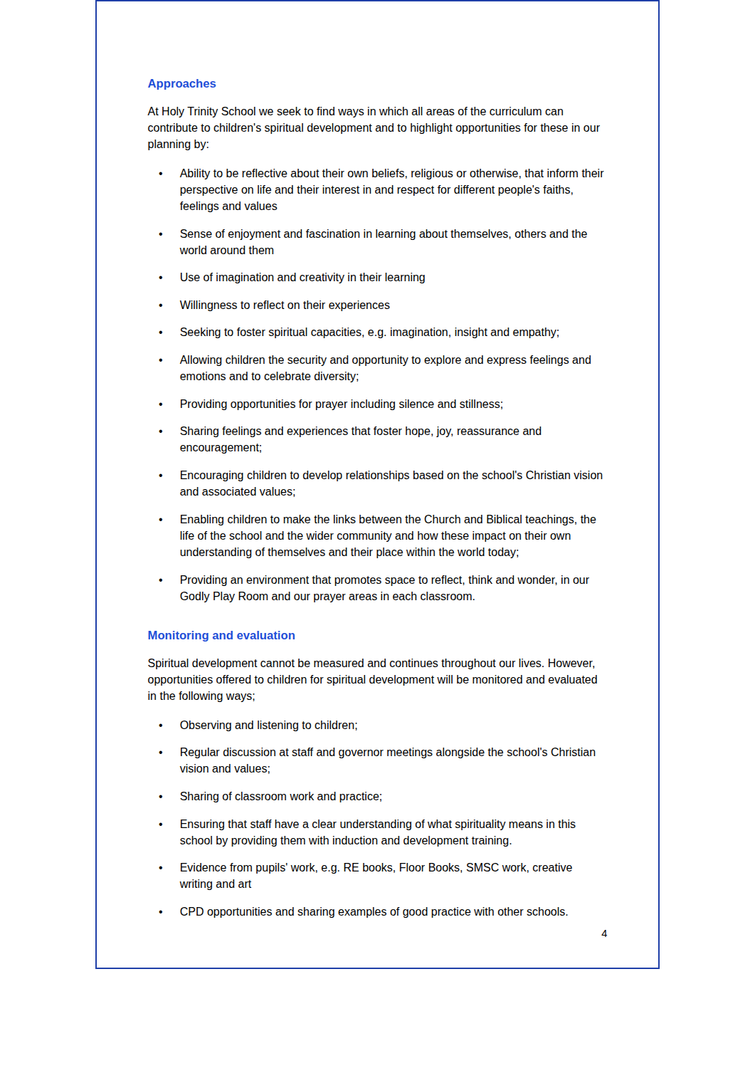Approaches
At Holy Trinity School we seek to find ways in which all areas of the curriculum can contribute to children's spiritual development and to highlight opportunities for these in our planning by:
Ability to be reflective about their own beliefs, religious or otherwise, that inform their perspective on life and their interest in and respect for different people's faiths, feelings and values
Sense of enjoyment and fascination in learning about themselves, others and the world around them
Use of imagination and creativity in their learning
Willingness to reflect on their experiences
Seeking to foster spiritual capacities, e.g. imagination, insight and empathy;
Allowing children the security and opportunity to explore and express feelings and emotions and to celebrate diversity;
Providing opportunities for prayer including silence and stillness;
Sharing feelings and experiences that foster hope, joy, reassurance and encouragement;
Encouraging children to develop relationships based on the school's Christian vision and associated values;
Enabling children to make the links between the Church and Biblical teachings, the life of the school and the wider community and how these impact on their own understanding of themselves and their place within the world today;
Providing an environment that promotes space to reflect, think and wonder, in our Godly Play Room and our prayer areas in each classroom.
Monitoring and evaluation
Spiritual development cannot be measured and continues throughout our lives. However, opportunities offered to children for spiritual development will be monitored and evaluated in the following ways;
Observing and listening to children;
Regular discussion at staff and governor meetings alongside the school's Christian vision and values;
Sharing of classroom work and practice;
Ensuring that staff have a clear understanding of what spirituality means in this school by providing them with induction and development training.
Evidence from pupils' work, e.g. RE books, Floor Books, SMSC work, creative writing and art
CPD opportunities and sharing examples of good practice with other schools.
4